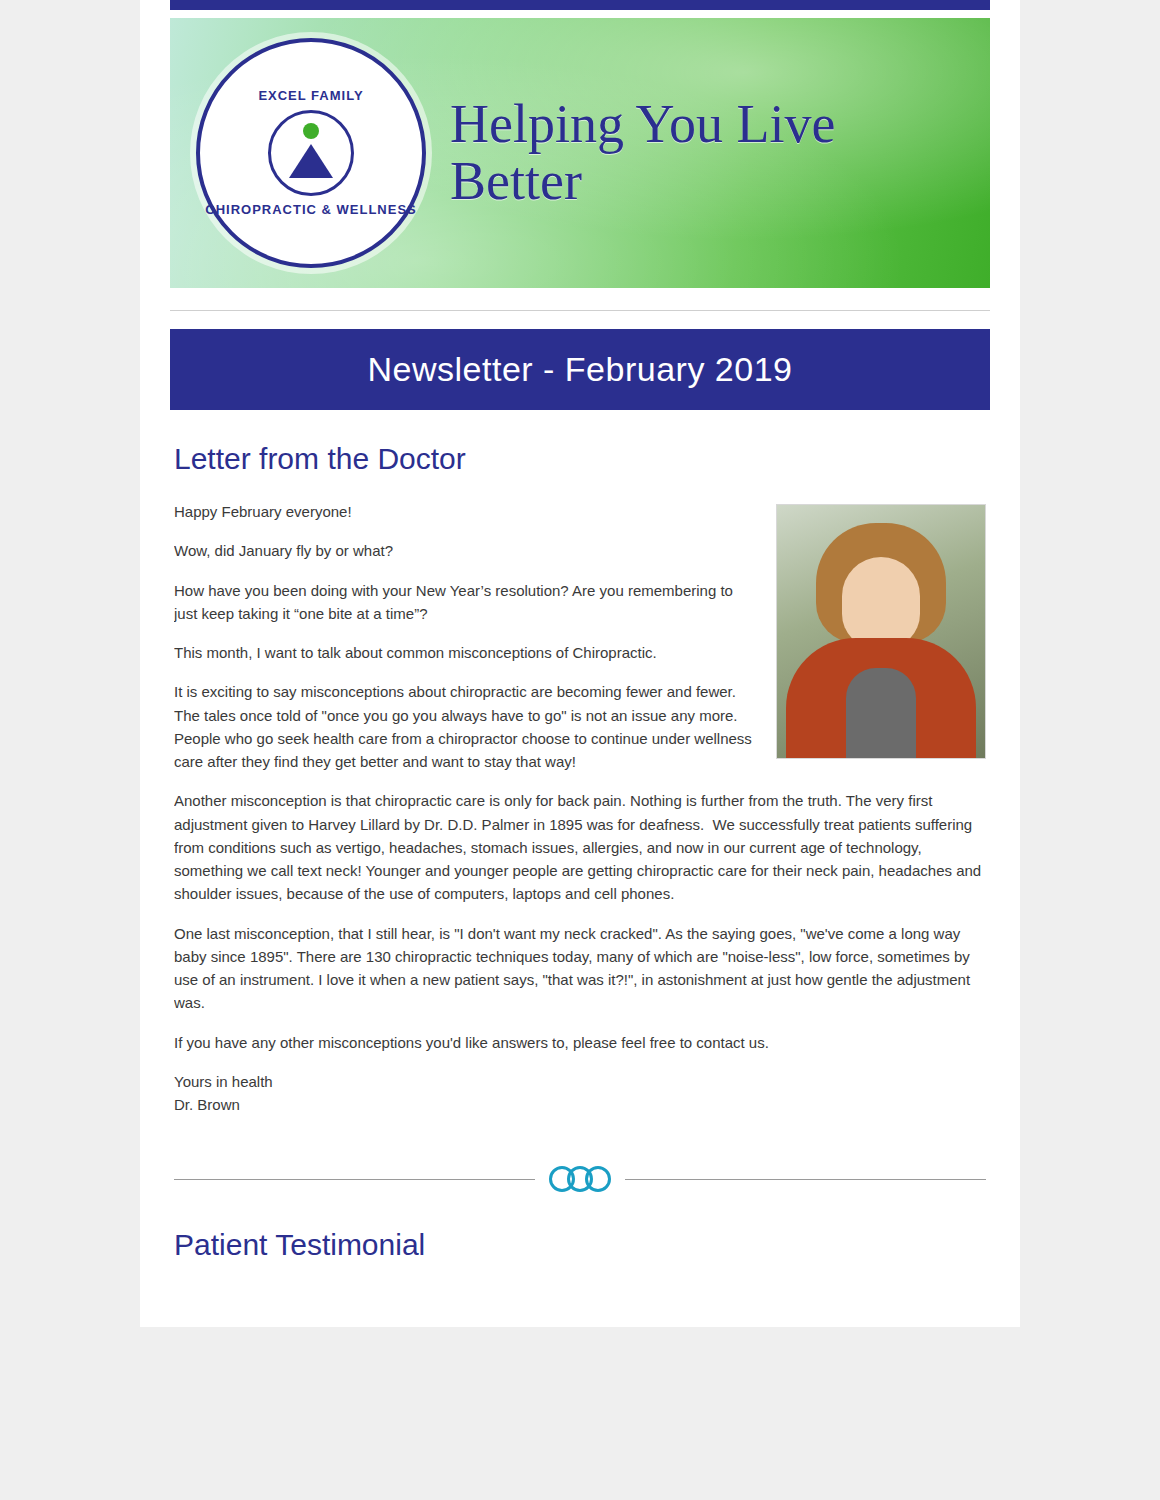Excel Family
Chiropractic & Wellness
Helping You Live Better
Newsletter - February 2019
Letter from the Doctor
Happy February everyone!
Wow, did January fly by or what?
How have you been doing with your New Year’s resolution? Are you remembering to just keep taking it “one bite at a time”?
This month, I want to talk about common misconceptions of Chiropractic.
It is exciting to say misconceptions about chiropractic are becoming fewer and fewer. The tales once told of "once you go you always have to go" is not an issue any more. People who go seek health care from a chiropractor choose to continue under wellness care after they find they get better and want to stay that way!
Another misconception is that chiropractic care is only for back pain. Nothing is further from the truth. The very first adjustment given to Harvey Lillard by Dr. D.D. Palmer in 1895 was for deafness. We successfully treat patients suffering from conditions such as vertigo, headaches, stomach issues, allergies, and now in our current age of technology, something we call text neck! Younger and younger people are getting chiropractic care for their neck pain, headaches and shoulder issues, because of the use of computers, laptops and cell phones.
One last misconception, that I still hear, is "I don't want my neck cracked". As the saying goes, "we've come a long way baby since 1895". There are 130 chiropractic techniques today, many of which are "noise-less", low force, sometimes by use of an instrument. I love it when a new patient says, "that was it?!", in astonishment at just how gentle the adjustment was.
If you have any other misconceptions you'd like answers to, please feel free to contact us.
Yours in health
Dr. Brown
Patient Testimonial